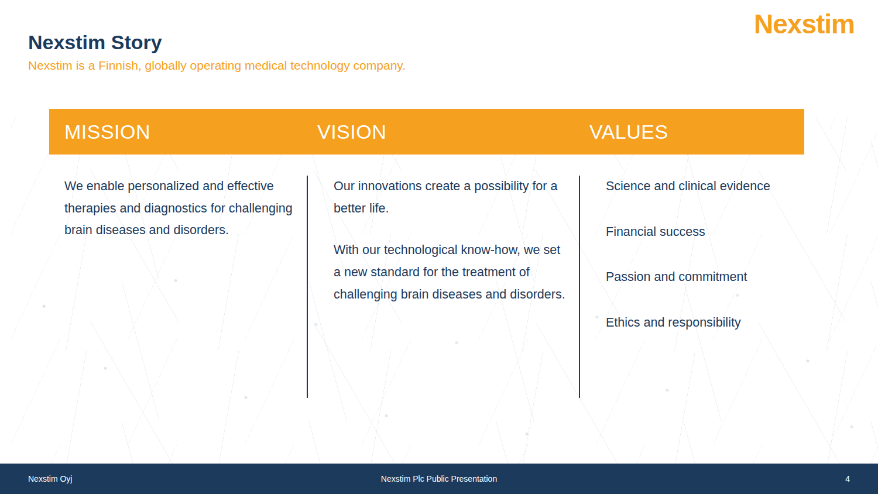Nexstim
Nexstim Story
Nexstim is a Finnish, globally operating medical technology company.
MISSION
VISION
VALUES
We enable personalized and effective therapies and diagnostics for challenging brain diseases and disorders.
Our innovations create a possibility for a better life.
With our technological know-how, we set a new standard for the treatment of challenging brain diseases and disorders.
Science and clinical evidence
Financial success
Passion and commitment
Ethics and responsibility
Nexstim Oyj Nexstim Plc Public Presentation 4